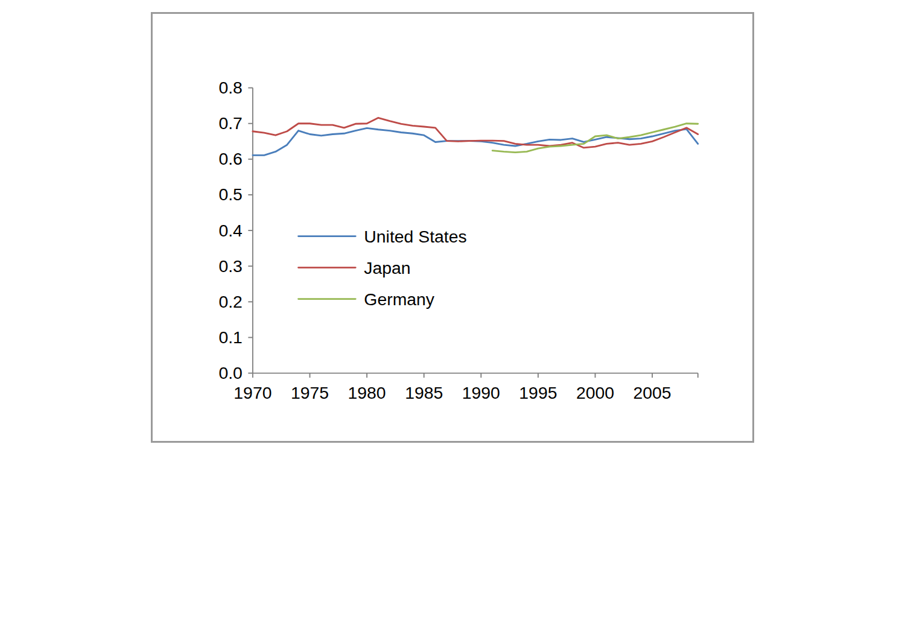Coordinate system notes (internal, not displayed): x: 1970 -> 150 ; 2009 -> 930 (20px per year) y: 0.0 -> 600 ; 0.8 -> 100 (625px per 1.0 unit) Three-country series, 1970–2009 Values for the United States, Japan and Germany, all between about 0.61 and 0.72 across the period. 0.0 0.1 0.2 0.3 0.4 0.5 0.6 0.7 0.8 1970 1975 1980 1985 1990 1995 2000 2005 United States Japan Germany